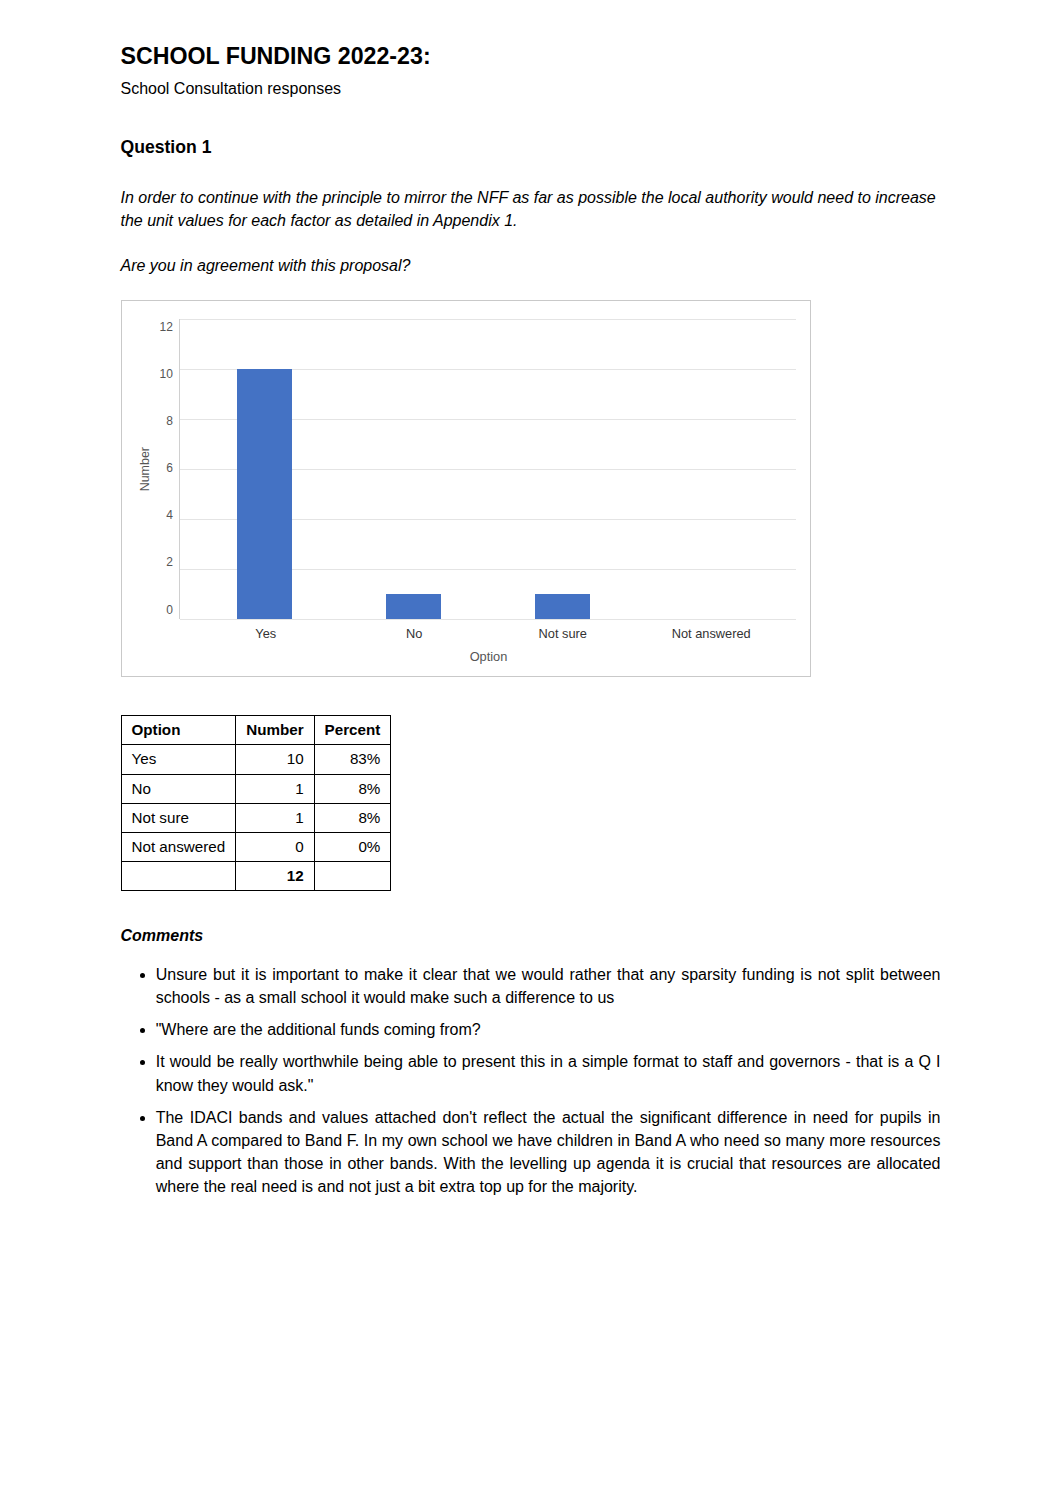SCHOOL FUNDING 2022-23:
School Consultation responses
Question 1
In order to continue with the principle to mirror the NFF as far as possible the local authority would need to increase the unit values for each factor as detailed in Appendix 1.
Are you in agreement with this proposal?
Number
12 10 8 6 4 2 0
Yes No Not sure Not answered
Option
| Option | Number | Percent |
| --- | --- | --- |
| Yes | 10 | 83% |
| No | 1 | 8% |
| Not sure | 1 | 8% |
| Not answered | 0 | 0% |
| | 12 | |
Comments
Unsure but it is important to make it clear that we would rather that any sparsity funding is not split between schools - as a small school it would make such a difference to us
"Where are the additional funds coming from?
It would be really worthwhile being able to present this in a simple format to staff and governors - that is a Q I know they would ask."
The IDACI bands and values attached don't reflect the actual the significant difference in need for pupils in Band A compared to Band F. In my own school we have children in Band A who need so many more resources and support than those in other bands. With the levelling up agenda it is crucial that resources are allocated where the real need is and not just a bit extra top up for the majority.